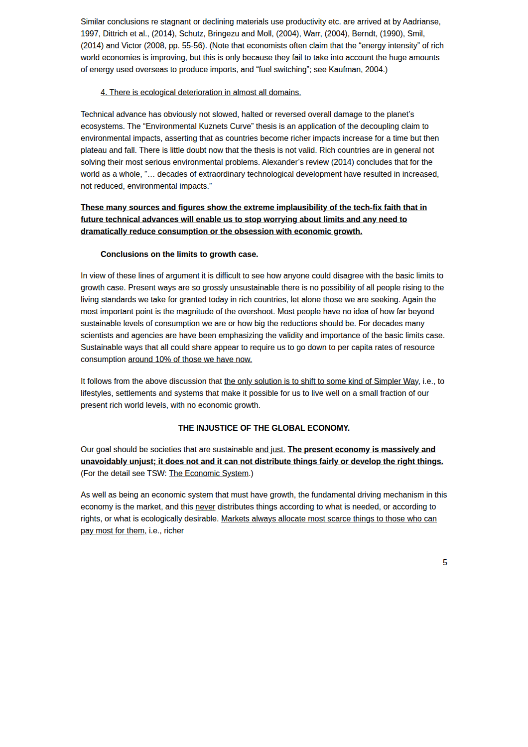Similar conclusions re stagnant or declining materials use productivity etc. are arrived at by Aadrianse, 1997, Dittrich et al., (2014), Schutz, Bringezu and Moll, (2004), Warr, (2004), Berndt, (1990), Smil, (2014) and Victor (2008, pp. 55-56). (Note that economists often claim that the “energy intensity” of rich world economies is improving, but this is only because they fail to take into account the huge amounts of energy used overseas to produce imports, and “fuel switching”; see Kaufman, 2004.)
4. There is ecological deterioration in almost all domains.
Technical advance has obviously not slowed, halted or reversed overall damage to the planet’s ecosystems. The “Environmental Kuznets Curve” thesis is an application of the decoupling claim to environmental impacts, asserting that as countries become richer impacts increase for a time but then plateau and fall. There is little doubt now that the thesis is not valid. Rich countries are in general not solving their most serious environmental problems. Alexander’s review (2014) concludes that for the world as a whole, ”… decades of extraordinary technological development have resulted in increased, not reduced, environmental impacts.”
These many sources and figures show the extreme implausibility of the tech-fix faith that in future technical advances will enable us to stop worrying about limits and any need to dramatically reduce consumption or the obsession with economic growth.
Conclusions on the limits to growth case.
In view of these lines of argument it is difficult to see how anyone could disagree with the basic limits to growth case. Present ways are so grossly unsustainable there is no possibility of all people rising to the living standards we take for granted today in rich countries, let alone those we are seeking. Again the most important point is the magnitude of the overshoot. Most people have no idea of how far beyond sustainable levels of consumption we are or how big the reductions should be. For decades many scientists and agencies are have been emphasizing the validity and importance of the basic limits case. Sustainable ways that all could share appear to require us to go down to per capita rates of resource consumption around 10% of those we have now.
It follows from the above discussion that the only solution is to shift to some kind of Simpler Way, i.e., to lifestyles, settlements and systems that make it possible for us to live well on a small fraction of our present rich world levels, with no economic growth.
THE INJUSTICE OF THE GLOBAL ECONOMY.
Our goal should be societies that are sustainable and just. The present economy is massively and unavoidably unjust; it does not and it can not distribute things fairly or develop the right things. (For the detail see TSW: The Economic System.)
As well as being an economic system that must have growth, the fundamental driving mechanism in this economy is the market, and this never distributes things according to what is needed, or according to rights, or what is ecologically desirable. Markets always allocate most scarce things to those who can pay most for them, i.e., richer
5